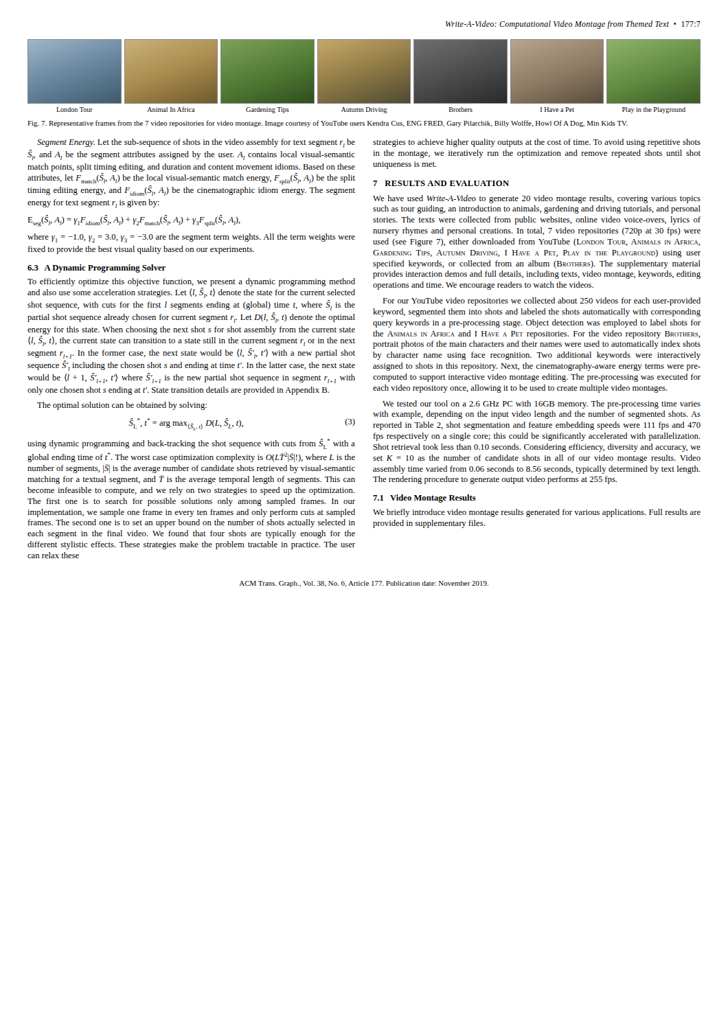Write-A-Video: Computational Video Montage from Themed Text • 177:7
London Tour Animal In Africa Gardening Tips Autumn Driving Brothers I Have a Pet Play in the Playground
Fig. 7. Representative frames from the 7 video repositories for video montage. Image courtesy of YouTube users Kendra Cus, ENG FRED, Gary Pilarchik, Billy Wolffe, Howl Of A Dog, Min Kids TV.
Segment Energy. Let the sub-sequence of shots in the video assembly for text segment rl be Ŝl, and Al be the segment attributes assigned by the user. Al contains local visual-semantic match points, split timing editing, and duration and content movement idioms. Based on these attributes, let Fmatch(Ŝl, Al) be the local visual-semantic match energy, Fsplit(Ŝl, Al) be the split timing editing energy, and Fidiom(Ŝl, Al) be the cinematographic idiom energy. The segment energy for text segment rl is given by:
Eseg(Ŝl, Al) = γ1Fidiom(Ŝl, Al) + γ2Fmatch(Ŝl, Al) + γ3Fsplit(Ŝl, Al),
where γ1 = −1.0, γ2 = 3.0, γ3 = −3.0 are the segment term weights. All the term weights were fixed to provide the best visual quality based on our experiments.
6.3 A Dynamic Programming Solver
To efficiently optimize this objective function, we present a dynamic programming method and also use some acceleration strategies. Let ⟨l, Ŝl, t⟩ denote the state for the current selected shot sequence, with cuts for the first l segments ending at (global) time t, where Ŝl is the partial shot sequence already chosen for current segment rl. Let D(l, Ŝl, t) denote the optimal energy for this state. When choosing the next shot s for shot assembly from the current state ⟨l, Ŝl, t⟩, the current state can transition to a state still in the current segment rl or in the next segment rl+1. In the former case, the next state would be ⟨l, Ŝ′l, t′⟩ with a new partial shot sequence Ŝ′l including the chosen shot s and ending at time t′. In the latter case, the next state would be ⟨l + 1, Ŝ′l+1, t′⟩ where Ŝ′l+1 is the new partial shot sequence in segment rl+1 with only one chosen shot s ending at t′. State transition details are provided in Appendix B.
The optimal solution can be obtained by solving:
(3) ŜL*, t* = arg max⟨ŜL, t⟩ D(L, ŜL, t),
using dynamic programming and back-tracking the shot sequence with cuts from ŜL* with a global ending time of t*. The worst case optimization complexity is O(LT̄2|S̄|!), where L is the number of segments, |S̄| is the average number of candidate shots retrieved by visual-semantic matching for a textual segment, and T̄ is the average temporal length of segments. This can become infeasible to compute, and we rely on two strategies to speed up the optimization. The first one is to search for possible solutions only among sampled frames. In our implementation, we sample one frame in every ten frames and only perform cuts at sampled frames. The second one is to set an upper bound on the number of shots actually selected in each segment in the final video. We found that four shots are typically enough for the different stylistic effects. These strategies make the problem tractable in practice. The user can relax these
strategies to achieve higher quality outputs at the cost of time. To avoid using repetitive shots in the montage, we iteratively run the optimization and remove repeated shots until shot uniqueness is met.
7 Results and Evaluation
We have used Write-A-Video to generate 20 video montage results, covering various topics such as tour guiding, an introduction to animals, gardening and driving tutorials, and personal stories. The texts were collected from public websites, online video voice-overs, lyrics of nursery rhymes and personal creations. In total, 7 video repositories (720p at 30 fps) were used (see Figure 7), either downloaded from YouTube (London Tour, Animals in Africa, Gardening Tips, Autumn Driving, I Have a Pet, Play in the Playground) using user specified keywords, or collected from an album (Brothers). The supplementary material provides interaction demos and full details, including texts, video montage, keywords, editing operations and time. We encourage readers to watch the videos.
For our YouTube video repositories we collected about 250 videos for each user-provided keyword, segmented them into shots and labeled the shots automatically with corresponding query keywords in a pre-processing stage. Object detection was employed to label shots for the Animals in Africa and I Have a Pet repositories. For the video repository Brothers, portrait photos of the main characters and their names were used to automatically index shots by character name using face recognition. Two additional keywords were interactively assigned to shots in this repository. Next, the cinematography-aware energy terms were pre-computed to support interactive video montage editing. The pre-processing was executed for each video repository once, allowing it to be used to create multiple video montages.
We tested our tool on a 2.6 GHz PC with 16GB memory. The pre-processing time varies with example, depending on the input video length and the number of segmented shots. As reported in Table 2, shot segmentation and feature embedding speeds were 111 fps and 470 fps respectively on a single core; this could be significantly accelerated with parallelization. Shot retrieval took less than 0.10 seconds. Considering efficiency, diversity and accuracy, we set K = 10 as the number of candidate shots in all of our video montage results. Video assembly time varied from 0.06 seconds to 8.56 seconds, typically determined by text length. The rendering procedure to generate output video performs at 255 fps.
7.1 Video Montage Results
We briefly introduce video montage results generated for various applications. Full results are provided in supplementary files.
ACM Trans. Graph., Vol. 38, No. 6, Article 177. Publication date: November 2019.